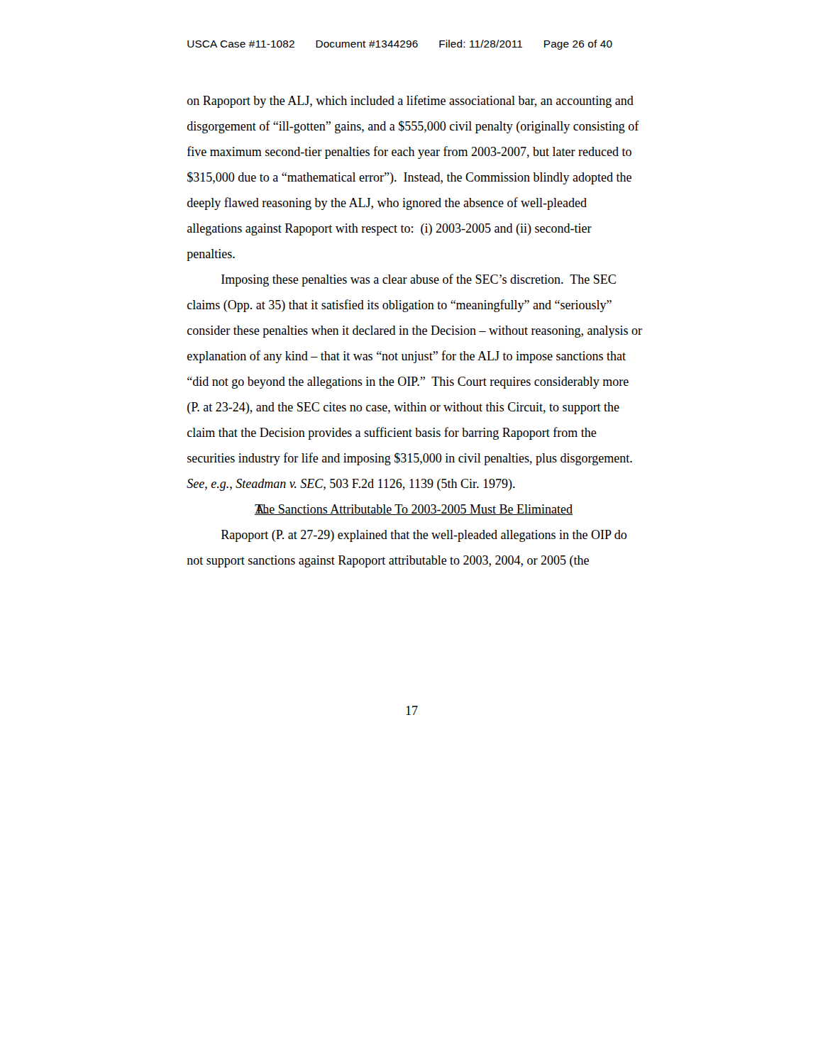USCA Case #11-1082 Document #1344296 Filed: 11/28/2011 Page 26 of 40
on Rapoport by the ALJ, which included a lifetime associational bar, an accounting and disgorgement of “ill-gotten” gains, and a $555,000 civil penalty (originally consisting of five maximum second-tier penalties for each year from 2003-2007, but later reduced to $315,000 due to a “mathematical error”). Instead, the Commission blindly adopted the deeply flawed reasoning by the ALJ, who ignored the absence of well-pleaded allegations against Rapoport with respect to: (i) 2003-2005 and (ii) second-tier penalties.
Imposing these penalties was a clear abuse of the SEC’s discretion. The SEC claims (Opp. at 35) that it satisfied its obligation to “meaningfully” and “seriously” consider these penalties when it declared in the Decision – without reasoning, analysis or explanation of any kind – that it was “not unjust” for the ALJ to impose sanctions that “did not go beyond the allegations in the OIP.” This Court requires considerably more (P. at 23-24), and the SEC cites no case, within or without this Circuit, to support the claim that the Decision provides a sufficient basis for barring Rapoport from the securities industry for life and imposing $315,000 in civil penalties, plus disgorgement. See, e.g., Steadman v. SEC, 503 F.2d 1126, 1139 (5th Cir. 1979).
A. The Sanctions Attributable To 2003-2005 Must Be Eliminated
Rapoport (P. at 27-29) explained that the well-pleaded allegations in the OIP do not support sanctions against Rapoport attributable to 2003, 2004, or 2005 (the
17